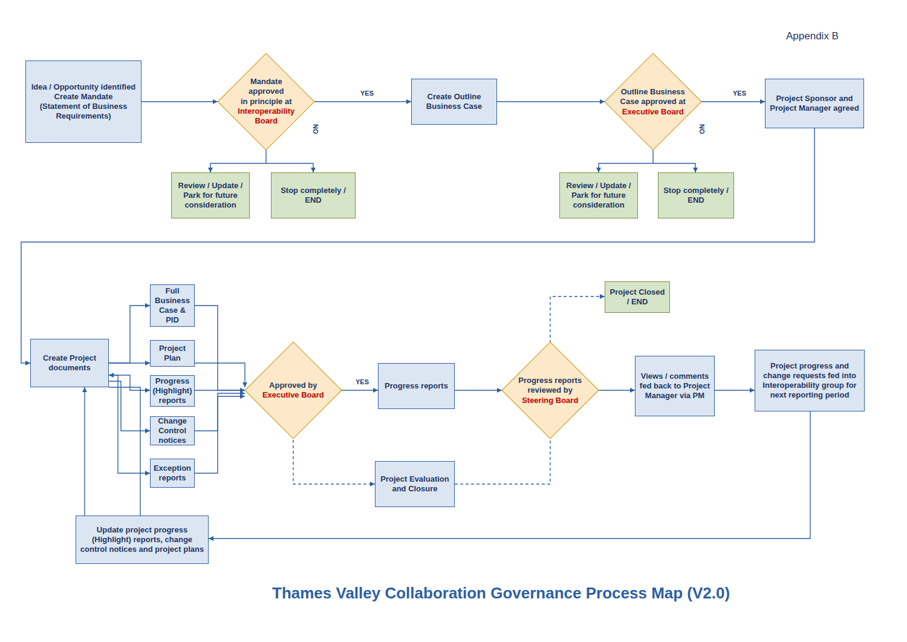Appendix B
Idea / Opportunity identified
Create Mandate
(Statement of Business Requirements)
Mandate approved
in principle at
Interoperability Board
Create Outline Business Case
Outline Business Case approved at
Executive Board
Project Sponsor and Project Manager agreed
YES
YES
NO
NO
Review / Update / Park for future consideration
Stop completely / END
Review / Update / Park for future consideration
Stop completely / END
Create Project documents
Full Business Case & PID
Project Plan
Progress (Highlight) reports
Change Control notices
Exception reports
Approved by
Executive Board
YES
Progress reports
Progress reports reviewed by
Steering Board
Views / comments fed back to Project Manager via PM
Project progress and change requests fed into Interoperability group for next reporting period
Project Closed / END
Project Evaluation and Closure
Update project progress (Highlight) reports, change control notices and project plans
Thames Valley Collaboration Governance Process Map (V2.0)